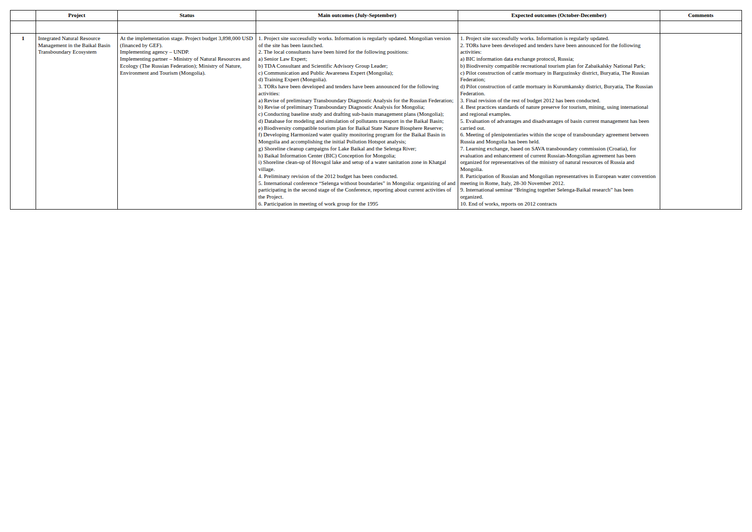| | Project | Status | Main outcomes (July-September) | Expected outcomes (October-December) | Comments |
| --- | --- | --- | --- | --- | --- |
| 1 | Integrated Natural Resource Management in the Baikal Basin Transboundary Ecosystem | At the implementation stage. Project budget 3,898,000 USD (financed by GEF). Implementing agency – UNDP. Implementing partner – Ministry of Natural Resources and Ecology (The Russian Federation); Ministry of Nature, Environment and Tourism (Mongolia). | 1. Project site successfully works. Information is regularly updated. Mongolian version of the site has been launched. 2. The local consultants have been hired for the following positions: a) Senior Law Expert; b) TDA Consultant and Scientific Advisory Group Leader; c) Communication and Public Awareness Expert (Mongolia); d) Training Expert (Mongolia). 3. TORs have been developed and tenders have been announced for the following activities: a) Revise of preliminary Transboundary Diagnostic Analysis for the Russian Federation; b) Revise of preliminary Transboundary Diagnostic Analysis for Mongolia; c) Conducting baseline study and drafting sub-basin management plans (Mongolia); d) Database for modeling and simulation of pollutants transport in the Baikal Basin; e) Biodiversity compatible tourism plan for Baikal State Nature Biosphere Reserve; f) Developing Harmonized water quality monitoring program for the Baikal Basin in Mongolia and accomplishing the initial Pollution Hotspot analysis; g) Shoreline cleanup campaigns for Lake Baikal and the Selenga River; h) Baikal Information Center (BIC) Conception for Mongolia; i) Shoreline clean-up of Hovsgol lake and setup of a water sanitation zone in Khatgal village. 4. Preliminary revision of the 2012 budget has been conducted. 5. International conference “Selenga without boundaries” in Mongolia: organizing of and participating in the second stage of the Conference, reporting about current activities of the Project. 6. Participation in meeting of work group for the 1995 | 1. Project site successfully works. Information is regularly updated. 2. TORs have been developed and tenders have been announced for the following activities: a) BIC information data exchange protocol, Russia; b) Biodiversity compatible recreational tourism plan for Zabaikalsky National Park; c) Pilot construction of cattle mortuary in Barguzinsky district, Buryatia, The Russian Federation; d) Pilot construction of cattle mortuary in Kurumkansky district, Buryatia, The Russian Federation. 3. Final revision of the rest of budget 2012 has been conducted. 4. Best practices standards of nature preserve for tourism, mining, using international and regional examples. 5. Evaluation of advantages and disadvantages of basin current management has been carried out. 6. Meeting of plenipotentiaries within the scope of transboundary agreement between Russia and Mongolia has been held. 7. Learning exchange, based on SAVA transboundary commission (Croatia), for evaluation and enhancement of current Russian-Mongolian agreement has been organized for representatives of the ministry of natural resources of Russia and Mongolia. 8. Participation of Russian and Mongolian representatives in European water convention meeting in Rome, Italy, 28-30 November 2012. 9. International seminar “Bringing together Selenga-Baikal research” has been organized. 10. End of works, reports on 2012 contracts | |